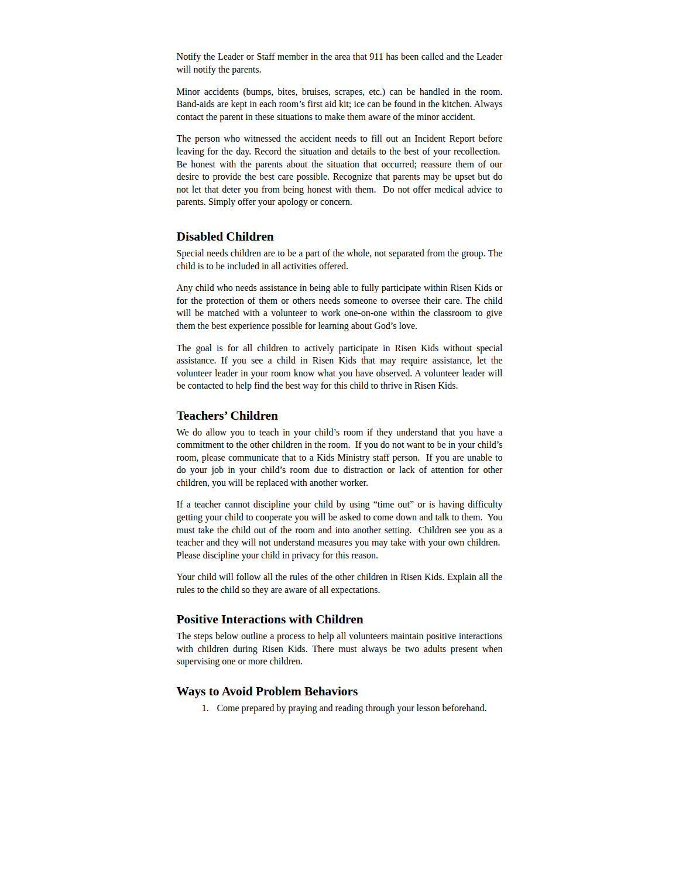Notify the Leader or Staff member in the area that 911 has been called and the Leader will notify the parents.
Minor accidents (bumps, bites, bruises, scrapes, etc.) can be handled in the room. Band-aids are kept in each room’s first aid kit; ice can be found in the kitchen. Always contact the parent in these situations to make them aware of the minor accident.
The person who witnessed the accident needs to fill out an Incident Report before leaving for the day. Record the situation and details to the best of your recollection. Be honest with the parents about the situation that occurred; reassure them of our desire to provide the best care possible. Recognize that parents may be upset but do not let that deter you from being honest with them. Do not offer medical advice to parents. Simply offer your apology or concern.
Disabled Children
Special needs children are to be a part of the whole, not separated from the group. The child is to be included in all activities offered.
Any child who needs assistance in being able to fully participate within Risen Kids or for the protection of them or others needs someone to oversee their care. The child will be matched with a volunteer to work one-on-one within the classroom to give them the best experience possible for learning about God’s love.
The goal is for all children to actively participate in Risen Kids without special assistance. If you see a child in Risen Kids that may require assistance, let the volunteer leader in your room know what you have observed. A volunteer leader will be contacted to help find the best way for this child to thrive in Risen Kids.
Teachers’ Children
We do allow you to teach in your child’s room if they understand that you have a commitment to the other children in the room. If you do not want to be in your child’s room, please communicate that to a Kids Ministry staff person. If you are unable to do your job in your child’s room due to distraction or lack of attention for other children, you will be replaced with another worker.
If a teacher cannot discipline your child by using “time out” or is having difficulty getting your child to cooperate you will be asked to come down and talk to them. You must take the child out of the room and into another setting. Children see you as a teacher and they will not understand measures you may take with your own children. Please discipline your child in privacy for this reason.
Your child will follow all the rules of the other children in Risen Kids. Explain all the rules to the child so they are aware of all expectations.
Positive Interactions with Children
The steps below outline a process to help all volunteers maintain positive interactions with children during Risen Kids. There must always be two adults present when supervising one or more children.
Ways to Avoid Problem Behaviors
1. Come prepared by praying and reading through your lesson beforehand.